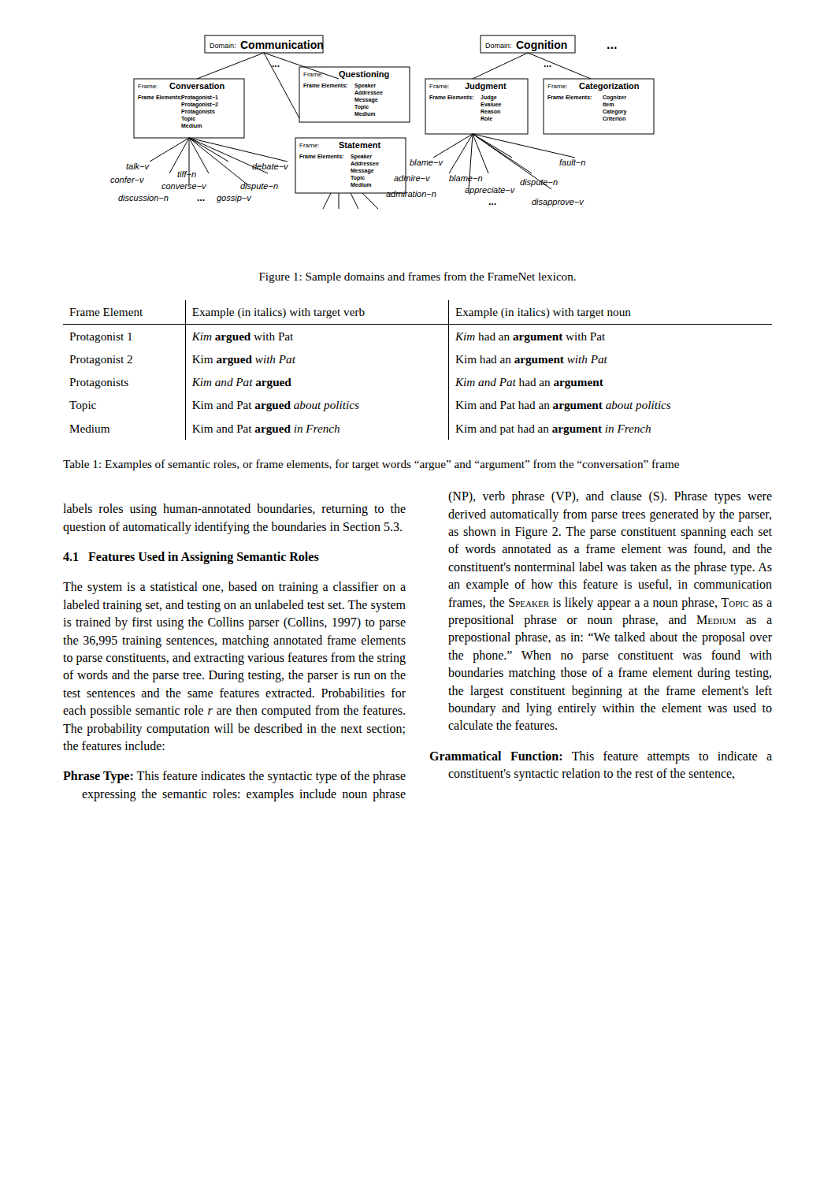Domain: Communication Domain: Cognition ... ... ... Frame: Conversation Frame Elements: Protagonist−1 Protagonist−2 Protagonists Topic Medium Frame: Questioning Frame Elements: Speaker Addressee Message Topic Medium Frame: Statement Frame Elements: Speaker Addressee Message Topic Medium Frame: Judgment Frame Elements: Judge Evaluee Reason Role Frame: Categorization Frame Elements: Cognizer Item Category Criterion talk−v confer−v tiff−n converse−v discussion−n ... gossip−v dispute−n debate−v blame−v admire−v admiration−n blame−n appreciate−v ... dispute−n disapprove−v fault−n
Figure 1: Sample domains and frames from the FrameNet lexicon.
| Frame Element | Example (in italics) with target verb | Example (in italics) with target noun |
| --- | --- | --- |
| Protagonist 1 | Kim argued with Pat | Kim had an argument with Pat |
| Protagonist 2 | Kim argued with Pat | Kim had an argument with Pat |
| Protagonists | Kim and Pat argued | Kim and Pat had an argument |
| Topic | Kim and Pat argued about politics | Kim and Pat had an argument about politics |
| Medium | Kim and Pat argued in French | Kim and pat had an argument in French |
Table 1: Examples of semantic roles, or frame elements, for target words “argue” and “argument” from the “conversation” frame
labels roles using human-annotated boundaries, returning to the question of automatically identifying the boundaries in Section 5.3.
4.1 Features Used in Assigning Semantic Roles
The system is a statistical one, based on training a classifier on a labeled training set, and testing on an unlabeled test set. The system is trained by first using the Collins parser (Collins, 1997) to parse the 36,995 training sentences, matching annotated frame elements to parse constituents, and extracting various features from the string of words and the parse tree. During testing, the parser is run on the test sentences and the same features extracted. Probabilities for each possible semantic role r are then computed from the features. The probability computation will be described in the next section; the features include:
Phrase Type: This feature indicates the syntactic type of the phrase expressing the semantic roles: examples include noun phrase (NP), verb phrase (VP), and clause (S). Phrase types were derived automatically from parse trees generated by the parser, as shown in Figure 2. The parse constituent spanning each set of words annotated as a frame element was found, and the constituent's nonterminal label was taken as the phrase type. As an example of how this feature is useful, in communication frames, the Speaker is likely appear a a noun phrase, Topic as a prepositional phrase or noun phrase, and Medium as a prepostional phrase, as in: “We talked about the proposal over the phone.” When no parse constituent was found with boundaries matching those of a frame element during testing, the largest constituent beginning at the frame element's left boundary and lying entirely within the element was used to calculate the features.
Grammatical Function: This feature attempts to indicate a constituent's syntactic relation to the rest of the sentence,